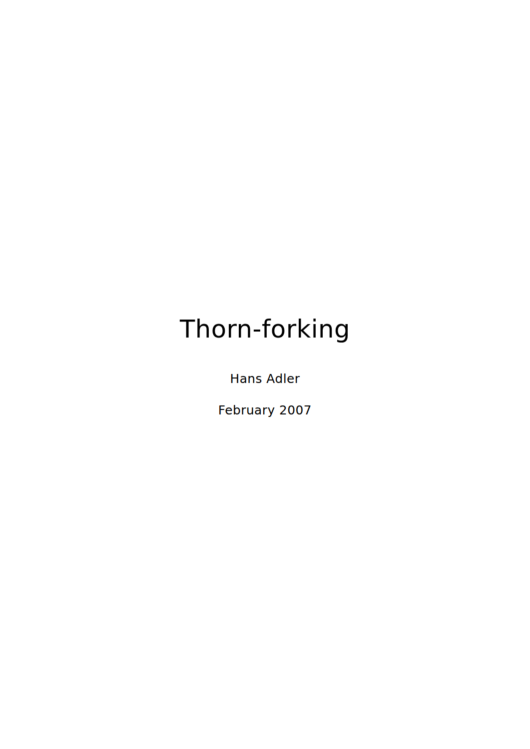Thorn-forking
Hans Adler
February 2007